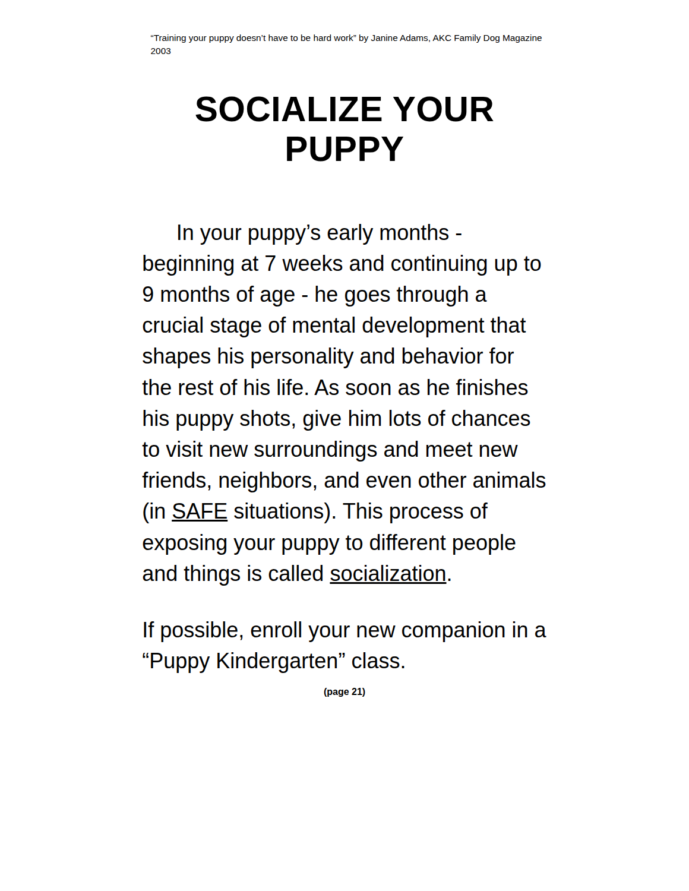“Training your puppy doesn’t have to be hard work” by Janine Adams, AKC Family Dog Magazine 2003
SOCIALIZE YOUR PUPPY
In your puppy’s early months - beginning at 7 weeks and continuing up to 9 months of age - he goes through a crucial stage of mental development that shapes his personality and behavior for the rest of his life. As soon as he finishes his puppy shots, give him lots of chances to visit new surroundings and meet new friends, neighbors, and even other animals (in SAFE situations). This process of exposing your puppy to different people and things is called socialization.
If possible, enroll your new companion in a “Puppy Kindergarten” class.
(page 21)